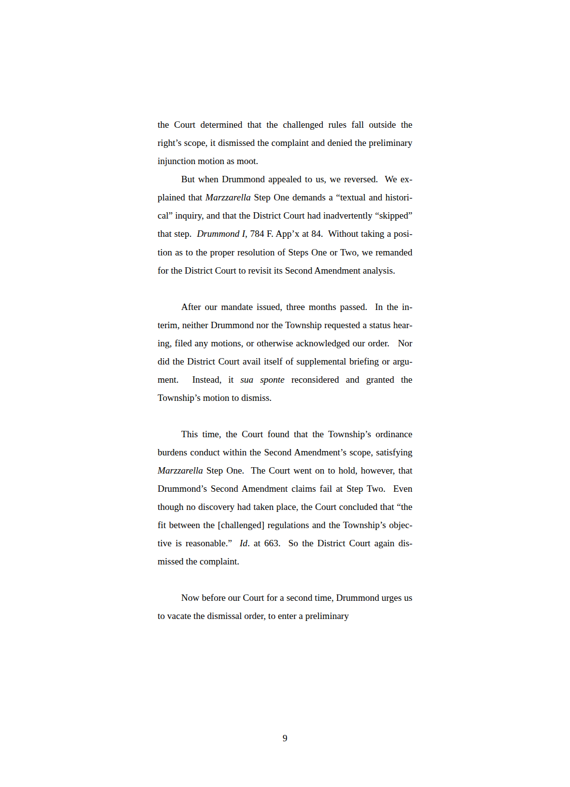the Court determined that the challenged rules fall outside the right’s scope, it dismissed the complaint and denied the preliminary injunction motion as moot.
But when Drummond appealed to us, we reversed. We explained that Marzzarella Step One demands a “textual and historical” inquiry, and that the District Court had inadvertently “skipped” that step. Drummond I, 784 F. App’x at 84. Without taking a position as to the proper resolution of Steps One or Two, we remanded for the District Court to revisit its Second Amendment analysis.
After our mandate issued, three months passed. In the interim, neither Drummond nor the Township requested a status hearing, filed any motions, or otherwise acknowledged our order. Nor did the District Court avail itself of supplemental briefing or argument. Instead, it sua sponte reconsidered and granted the Township’s motion to dismiss.
This time, the Court found that the Township’s ordinance burdens conduct within the Second Amendment’s scope, satisfying Marzzarella Step One. The Court went on to hold, however, that Drummond’s Second Amendment claims fail at Step Two. Even though no discovery had taken place, the Court concluded that “the fit between the [challenged] regulations and the Township’s objective is reasonable.” Id. at 663. So the District Court again dismissed the complaint.
Now before our Court for a second time, Drummond urges us to vacate the dismissal order, to enter a preliminary
9